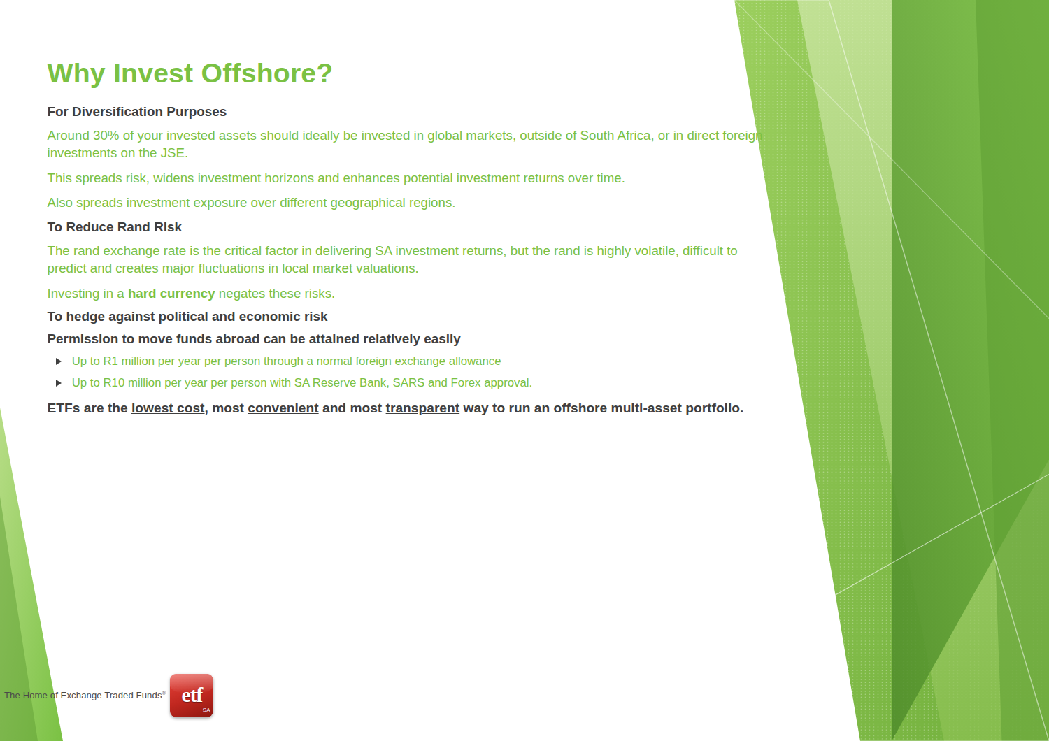Why Invest Offshore?
For Diversification Purposes
Around 30% of your invested assets should ideally be invested in global markets, outside of South Africa, or in direct foreign investments on the JSE.
This spreads risk, widens investment horizons and enhances potential investment returns over time.
Also spreads investment exposure over different geographical regions.
To Reduce Rand Risk
The rand exchange rate is the critical factor in delivering SA investment returns, but the rand is highly volatile, difficult to predict and creates major fluctuations in local market valuations.
Investing in a hard currency negates these risks.
To hedge against political and economic risk
Permission to move funds abroad can be attained relatively easily
Up to R1 million per year per person through a normal foreign exchange allowance
Up to R10 million per year per person with SA Reserve Bank, SARS and Forex approval.
ETFs are the lowest cost, most convenient and most transparent way to run an offshore multi-asset portfolio.
The Home of Exchange Traded Funds®
etf SA